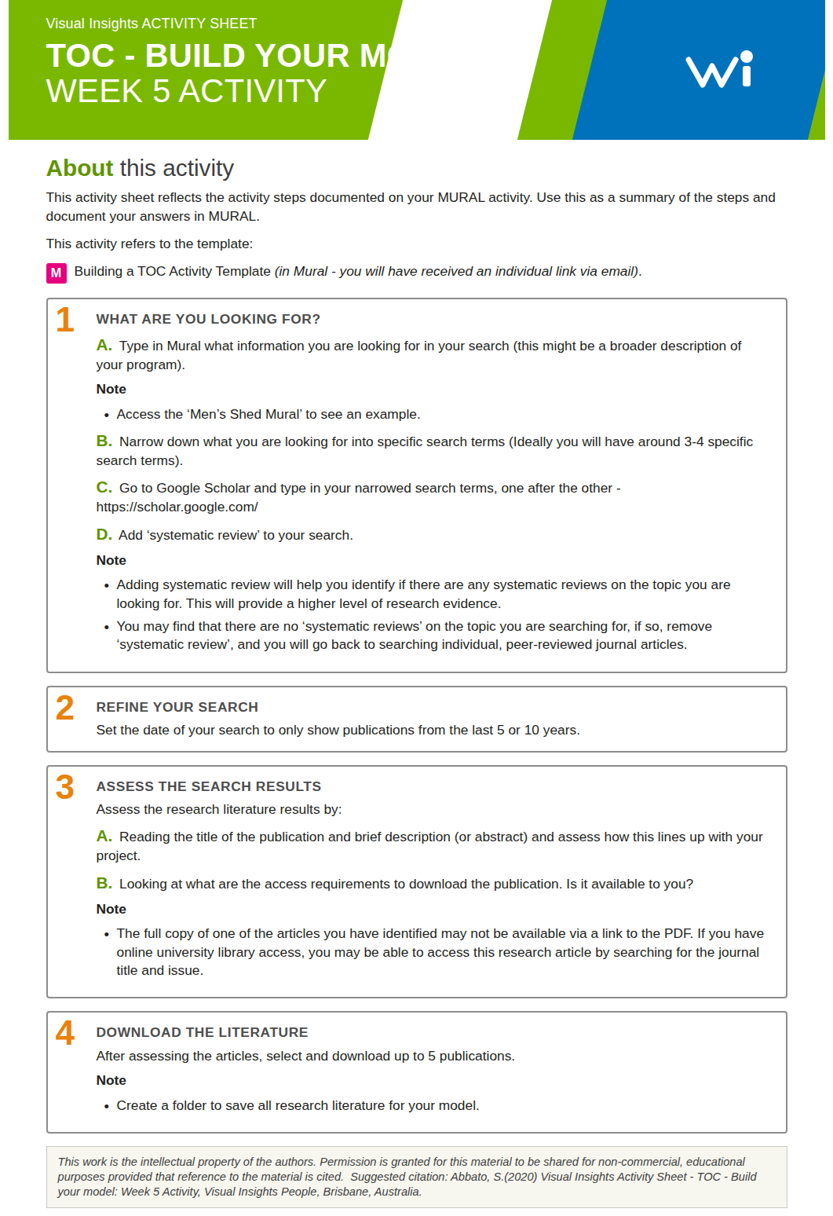Visual Insights ACTIVITY SHEET
TOC - Build your model: Week 5 Activity
About this activity
This activity sheet reflects the activity steps documented on your MURAL activity. Use this as a summary of the steps and document your answers in MURAL.
This activity refers to the template:
M
Building a TOC Activity Template (in Mural - you will have received an individual link via email).
1
What are you looking for?
A. Type in Mural what information you are looking for in your search (this might be a broader description of your program).
Note
Access the ‘Men’s Shed Mural’ to see an example.
B. Narrow down what you are looking for into specific search terms (Ideally you will have around 3-4 specific search terms).
C. Go to Google Scholar and type in your narrowed search terms, one after the other - https://scholar.google.com/
D. Add ‘systematic review’ to your search.
Note
Adding systematic review will help you identify if there are any systematic reviews on the topic you are looking for. This will provide a higher level of research evidence.
You may find that there are no ‘systematic reviews’ on the topic you are searching for, if so, remove ‘systematic review’, and you will go back to searching individual, peer-reviewed journal articles.
2
Refine your search
Set the date of your search to only show publications from the last 5 or 10 years.
3
Assess the search results
Assess the research literature results by:
A. Reading the title of the publication and brief description (or abstract) and assess how this lines up with your project.
B. Looking at what are the access requirements to download the publication. Is it available to you?
Note
The full copy of one of the articles you have identified may not be available via a link to the PDF. If you have online university library access, you may be able to access this research article by searching for the journal title and issue.
4
Download the literature
After assessing the articles, select and download up to 5 publications.
Note
Create a folder to save all research literature for your model.
This work is the intellectual property of the authors. Permission is granted for this material to be shared for non-commercial, educational purposes provided that reference to the material is cited. Suggested citation: Abbato, S.(2020) Visual Insights Activity Sheet - TOC - Build your model: Week 5 Activity, Visual Insights People, Brisbane, Australia.